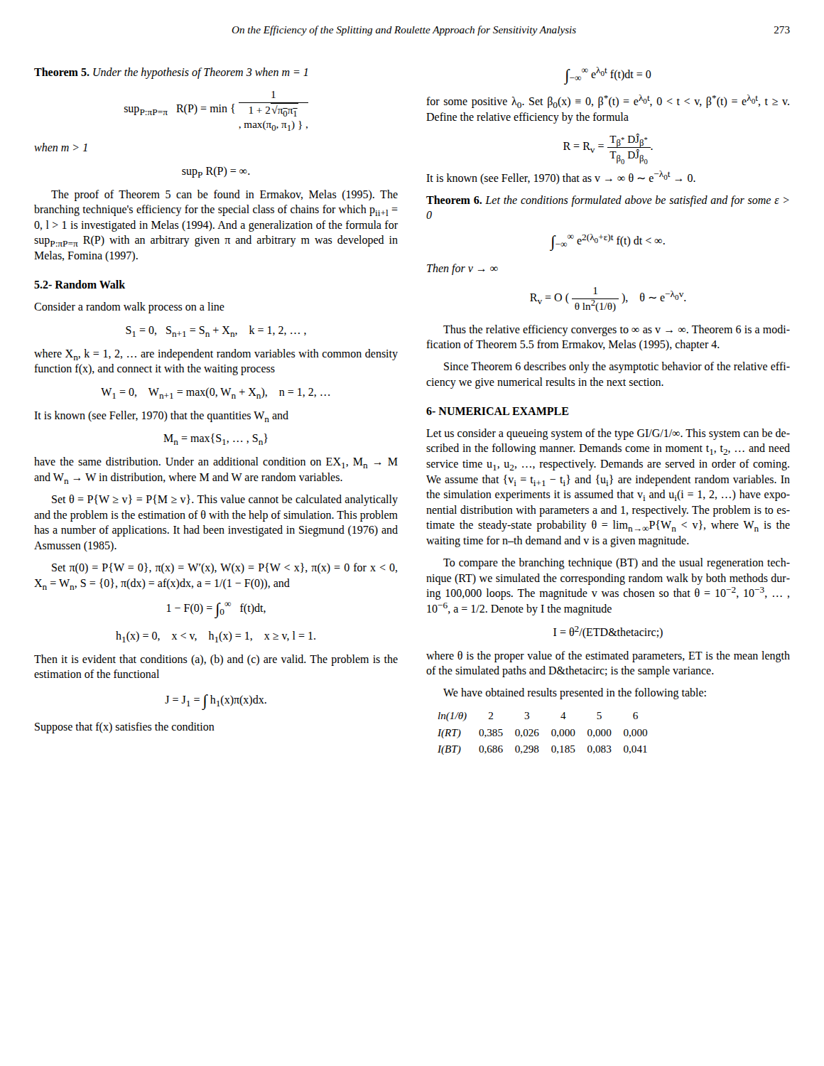On the Efficiency of the Splitting and Roulette Approach for Sensitivity Analysis 273
Theorem 5. Under the hypothesis of Theorem 3 when m = 1
supP:πP=π R(P) = min { 11 + 2√π0π1, max(π0, π1) } ,
when m > 1
supP R(P) = ∞.
The proof of Theorem 5 can be found in Ermakov, Melas (1995). The branching technique's efficiency for the special class of chains for which pii+l = 0, l > 1 is investigated in Melas (1994). And a generalization of the formula for supP:πP=π R(P) with an arbitrary given π and arbitrary m was developed in Melas, Fomina (1997).
5.2‑ Random Walk
Consider a random walk process on a line
S1 = 0, Sn+1 = Sn + Xn, k = 1, 2, … ,
where Xn, k = 1, 2, … are independent random variables with common density function f(x), and connect it with the waiting process
W1 = 0, Wn+1 = max(0, Wn + Xn), n = 1, 2, …
It is known (see Feller, 1970) that the quantities Wn and
Mn = max{S1, … , Sn}
have the same distribution. Under an additional condition on EX1, Mn → M and Wn → W in distribution, where M and W are random variables.
Set θ = P{W ≥ v} = P{M ≥ v}. This value cannot be calculated analytically and the problem is the estimation of θ with the help of simulation. This problem has a number of applications. It had been investigated in Siegmund (1976) and Asmussen (1985).
Set π(0) = P{W = 0}, π(x) = W′(x), W(x) = P{W < x}, π(x) = 0 for x < 0, Xn = Wn, S = {0}, π(dx) = af(x)dx, a = 1/(1 − F(0)), and
1 − F(0) = ∫0∞ f(t)dt,
h1(x) = 0, x < v, h1(x) = 1, x ≥ v, l = 1.
Then it is evident that conditions (a), (b) and (c) are valid. The problem is the estimation of the functional
J = J1 = ∫ h1(x)π(x)dx.
Suppose that f(x) satisfies the condition
∫−∞∞ eλ0t f(t)dt = 0
for some positive λ0. Set β0(x) ≡ 0, β*(t) = eλ0t, 0 < t < v, β*(t) = eλ0t, t ≥ v. Define the relative efficiency by the formula
R = Rv = Tβ* DĴβ*Tβ0 DĴβ0.
It is known (see Feller, 1970) that as v → ∞ θ ∼ e−λ0t → 0.
Theorem 6. Let the conditions formulated above be satisfied and for some ε > 0
∫−∞∞ e2(λ0+ε)t f(t) dt < ∞.
Then for v → ∞
Rv = O ( 1 θ ln2(1/θ) ), θ ∼ e−λ0v.
Thus the relative efficiency converges to ∞ as v → ∞. Theorem 6 is a modification of Theorem 5.5 from Ermakov, Melas (1995), chapter 4.
Since Theorem 6 describes only the asymptotic behavior of the relative efficiency we give numerical results in the next section.
6‑ NUMERICAL EXAMPLE
Let us consider a queueing system of the type GI/G/1/∞. This system can be described in the following manner. Demands come in moment t1, t2, … and need service time u1, u2, …, respectively. Demands are served in order of coming. We assume that {vi = ti+1 − ti} and {ui} are independent random variables. In the simulation experiments it is assumed that vi and ui(i = 1, 2, …) have exponential distribution with parameters a and 1, respectively. The problem is to estimate the steady-state probability θ = limn→∞P{Wn < v}, where Wn is the waiting time for n–th demand and v is a given magnitude.
To compare the branching technique (BT) and the usual regeneration technique (RT) we simulated the corresponding random walk by both methods during 100,000 loops. The magnitude v was chosen so that θ = 10−2, 10−3, … , 10−6, a = 1/2. Denote by I the magnitude
I = θ2/(ETD&thetacirc;)
where θ is the proper value of the estimated parameters, ET is the mean length of the simulated paths and D&thetacirc; is the sample variance.
We have obtained results presented in the following table:
| ln(1/θ) | 2 | 3 | 4 | 5 | 6 |
| I(RT) | 0,385 | 0,026 | 0,000 | 0,000 | 0,000 |
| I(BT) | 0,686 | 0,298 | 0,185 | 0,083 | 0,041 |